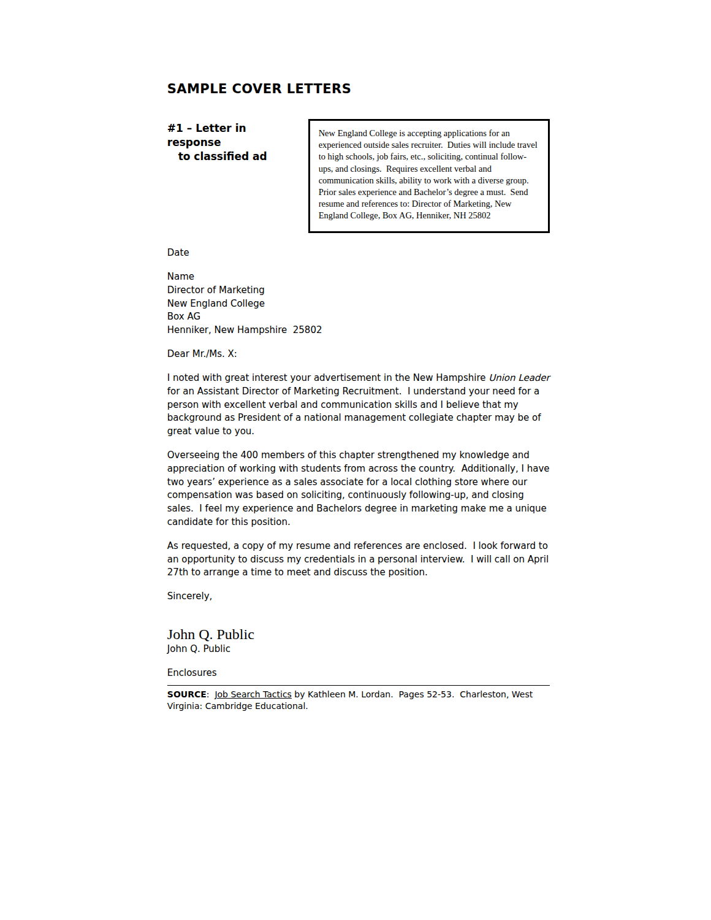SAMPLE COVER LETTERS
#1 – Letter in response to classified ad
New England College is accepting applications for an experienced outside sales recruiter. Duties will include travel to high schools, job fairs, etc., soliciting, continual follow-ups, and closings. Requires excellent verbal and communication skills, ability to work with a diverse group. Prior sales experience and Bachelor’s degree a must. Send resume and references to: Director of Marketing, New England College, Box AG, Henniker, NH 25802
Date
Name
Director of Marketing
New England College
Box AG
Henniker, New Hampshire 25802
Dear Mr./Ms. X:
I noted with great interest your advertisement in the New Hampshire Union Leader for an Assistant Director of Marketing Recruitment. I understand your need for a person with excellent verbal and communication skills and I believe that my background as President of a national management collegiate chapter may be of great value to you.
Overseeing the 400 members of this chapter strengthened my knowledge and appreciation of working with students from across the country. Additionally, I have two years’ experience as a sales associate for a local clothing store where our compensation was based on soliciting, continuously following-up, and closing sales. I feel my experience and Bachelors degree in marketing make me a unique candidate for this position.
As requested, a copy of my resume and references are enclosed. I look forward to an opportunity to discuss my credentials in a personal interview. I will call on April 27th to arrange a time to meet and discuss the position.
Sincerely,
John Q. Public
John Q. Public
Enclosures
SOURCE: Job Search Tactics by Kathleen M. Lordan. Pages 52-53. Charleston, West Virginia: Cambridge Educational.